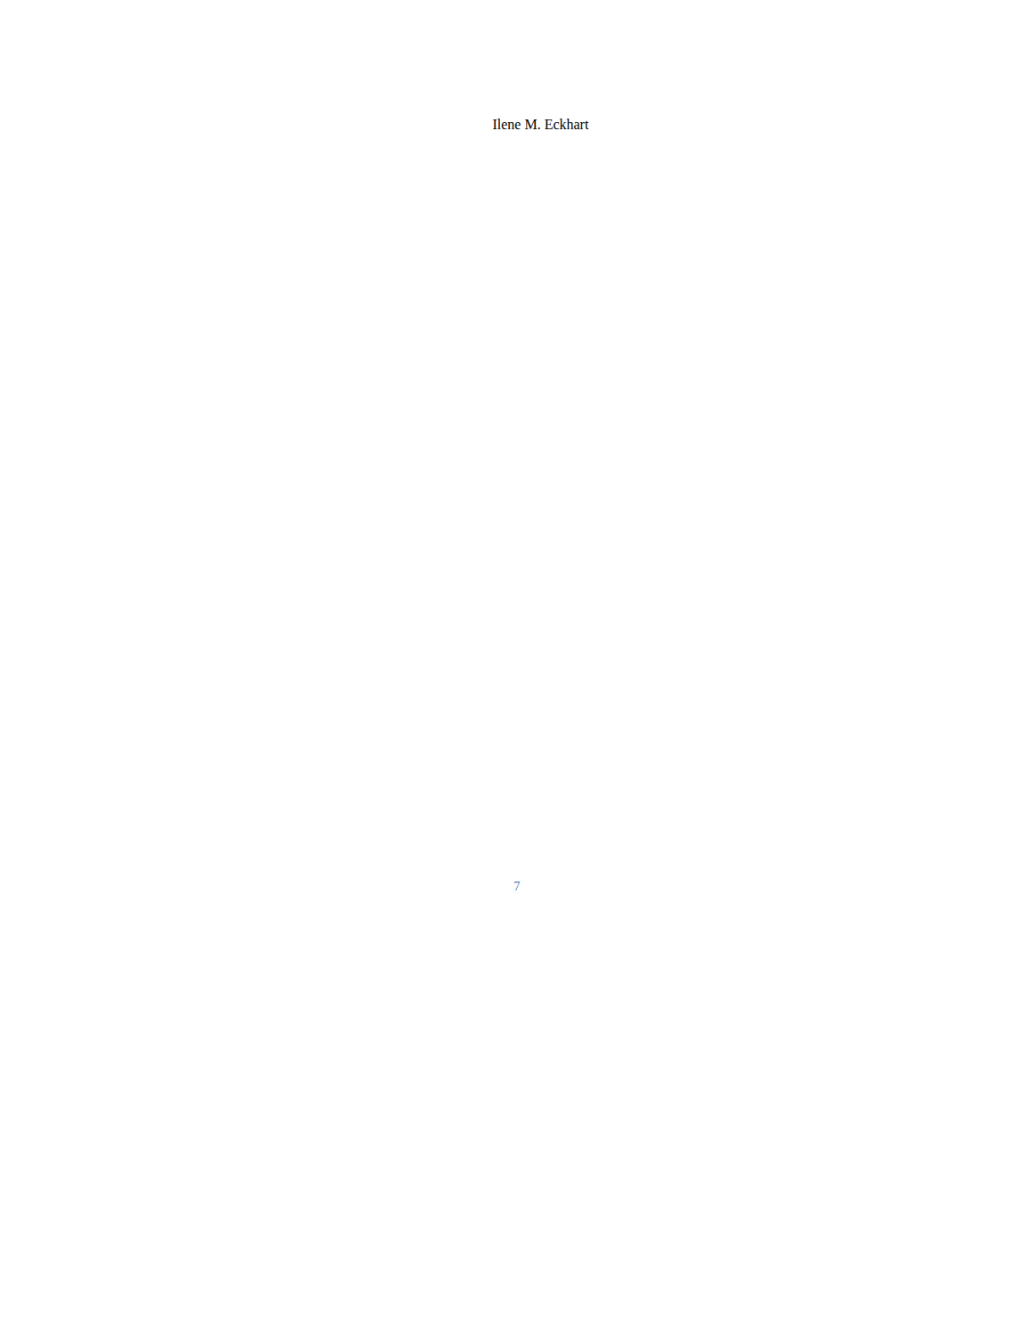Ilene M. Eckhart
7